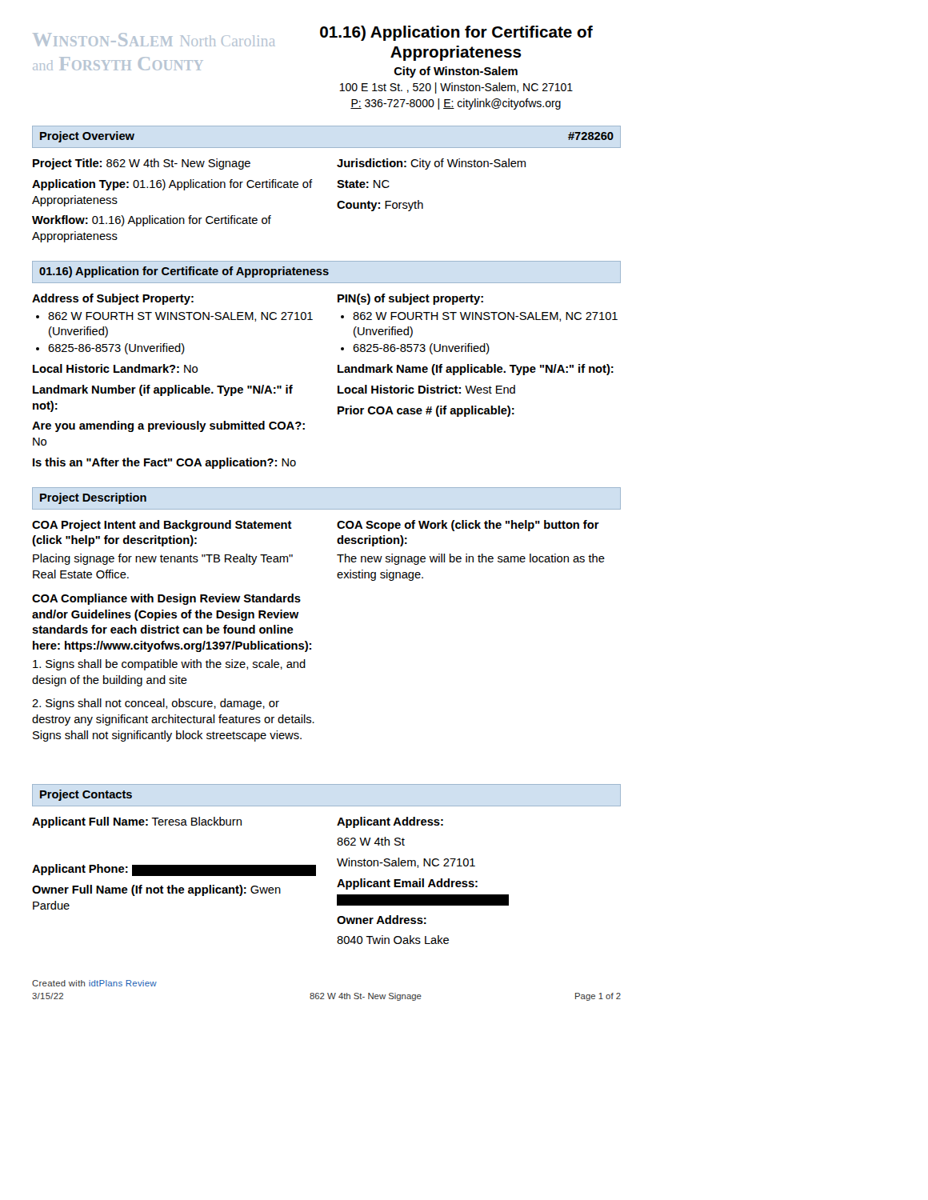Winston-Salem North Carolina
and Forsyth County
01.16) Application for Certificate of
Appropriateness
City of Winston-Salem
100 E 1st St. , 520 | Winston-Salem, NC 27101
P: 336-727-8000 | E: citylink@cityofws.org
Project Overview #728260
Project Title: 862 W 4th St- New Signage
Application Type: 01.16) Application for Certificate of Appropriateness
Workflow: 01.16) Application for Certificate of Appropriateness
Jurisdiction: City of Winston-Salem
State: NC
County: Forsyth
01.16) Application for Certificate of Appropriateness
Address of Subject Property:
862 W FOURTH ST WINSTON-SALEM, NC 27101 (Unverified)
6825-86-8573 (Unverified)
Local Historic Landmark?: No
Landmark Number (if applicable. Type "N/A:" if not):
Are you amending a previously submitted COA?: No
Is this an "After the Fact" COA application?: No
PIN(s) of subject property:
862 W FOURTH ST WINSTON-SALEM, NC 27101 (Unverified)
6825-86-8573 (Unverified)
Landmark Name (If applicable. Type "N/A:" if not):
Local Historic District: West End
Prior COA case # (if applicable):
Project Description
COA Project Intent and Background Statement (click "help" for descritption):
Placing signage for new tenants "TB Realty Team" Real Estate Office.
COA Compliance with Design Review Standards and/or Guidelines (Copies of the Design Review standards for each district can be found online here: https://www.cityofws.org/1397/Publications):
1. Signs shall be compatible with the size, scale, and design of the building and site
2. Signs shall not conceal, obscure, damage, or destroy any significant architectural features or details. Signs shall not significantly block streetscape views.
COA Scope of Work (click the "help" button for description):
The new signage will be in the same location as the existing signage.
Project Contacts
Applicant Full Name: Teresa Blackburn
Applicant Phone:
Owner Full Name (If not the applicant): Gwen Pardue
Applicant Address:
862 W 4th St
Winston-Salem, NC 27101
Applicant Email Address:
Owner Address:
8040 Twin Oaks Lake
Created with idtPlans Review
3/15/22
862 W 4th St- New Signage
Page 1 of 2